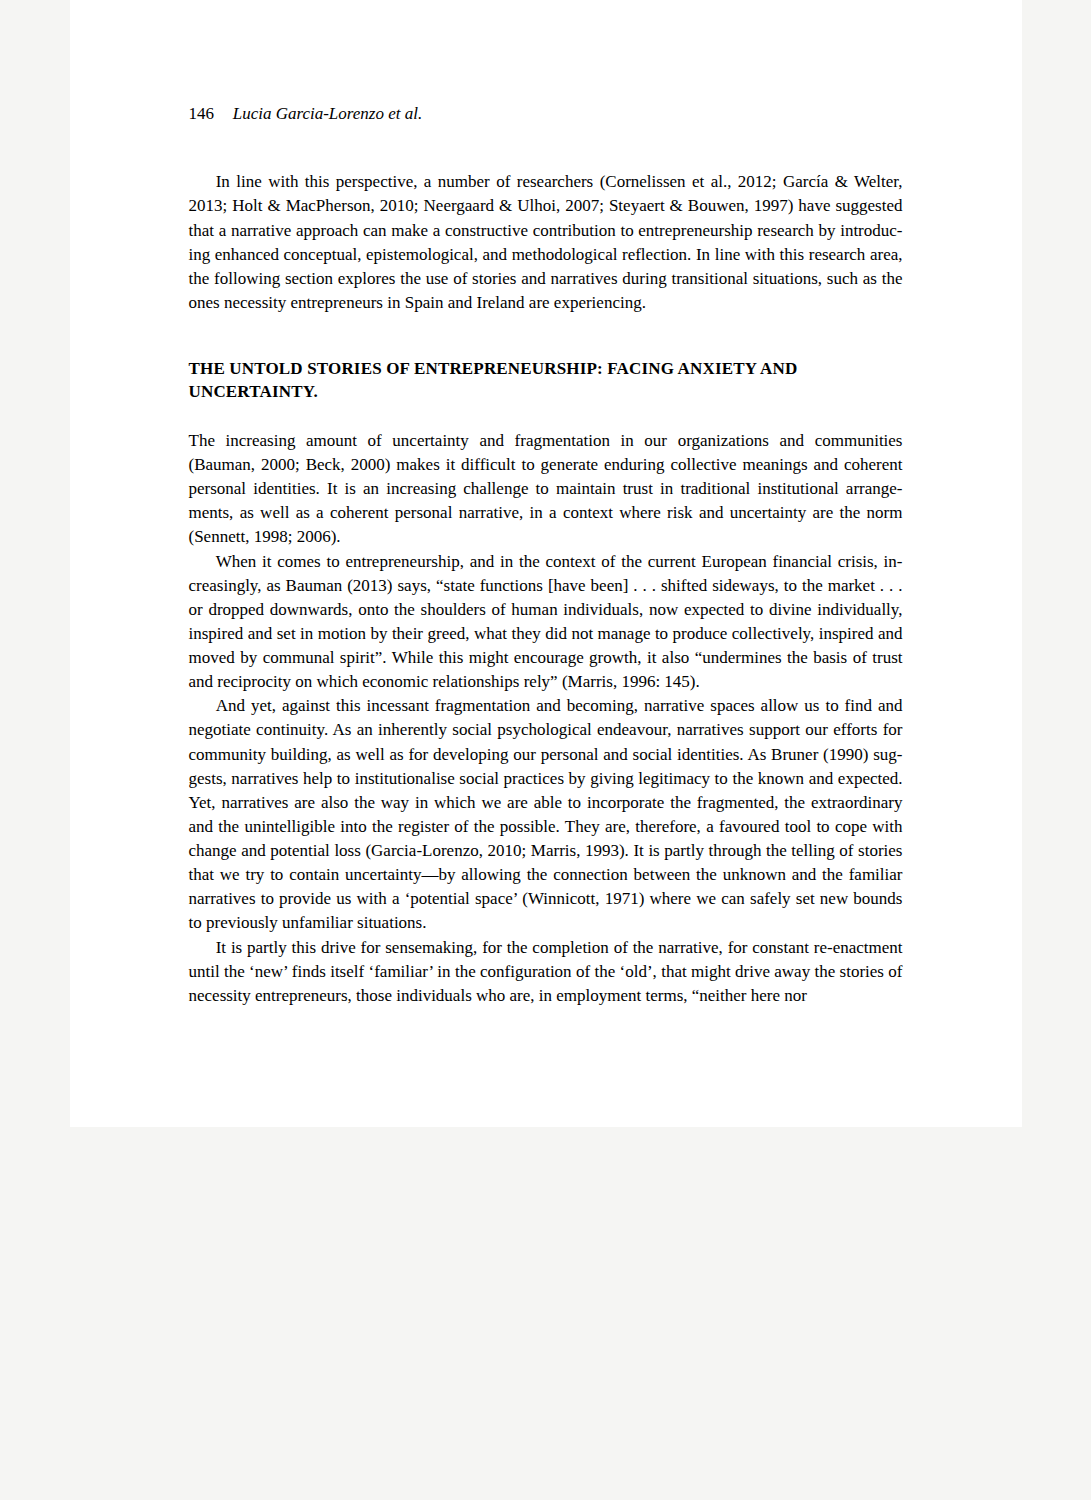146 Lucia Garcia-Lorenzo et al.
In line with this perspective, a number of researchers (Cornelissen et al., 2012; García & Welter, 2013; Holt & MacPherson, 2010; Neergaard & Ulhoi, 2007; Steyaert & Bouwen, 1997) have suggested that a narrative approach can make a constructive contribution to entrepreneurship research by introducing enhanced conceptual, epistemological, and methodological reflection. In line with this research area, the following section explores the use of stories and narratives during transitional situations, such as the ones necessity entrepreneurs in Spain and Ireland are experiencing.
The Untold Stories of Entrepreneurship: Facing Anxiety and Uncertainty.
The increasing amount of uncertainty and fragmentation in our organizations and communities (Bauman, 2000; Beck, 2000) makes it difficult to generate enduring collective meanings and coherent personal identities. It is an increasing challenge to maintain trust in traditional institutional arrangements, as well as a coherent personal narrative, in a context where risk and uncertainty are the norm (Sennett, 1998; 2006).
When it comes to entrepreneurship, and in the context of the current European financial crisis, increasingly, as Bauman (2013) says, “state functions [have been] . . . shifted sideways, to the market . . . or dropped downwards, onto the shoulders of human individuals, now expected to divine individually, inspired and set in motion by their greed, what they did not manage to produce collectively, inspired and moved by communal spirit”. While this might encourage growth, it also “undermines the basis of trust and reciprocity on which economic relationships rely” (Marris, 1996: 145).
And yet, against this incessant fragmentation and becoming, narrative spaces allow us to find and negotiate continuity. As an inherently social psychological endeavour, narratives support our efforts for community building, as well as for developing our personal and social identities. As Bruner (1990) suggests, narratives help to institutionalise social practices by giving legitimacy to the known and expected. Yet, narratives are also the way in which we are able to incorporate the fragmented, the extraordinary and the unintelligible into the register of the possible. They are, therefore, a favoured tool to cope with change and potential loss (Garcia-Lorenzo, 2010; Marris, 1993). It is partly through the telling of stories that we try to contain uncertainty—by allowing the connection between the unknown and the familiar narratives to provide us with a ‘potential space’ (Winnicott, 1971) where we can safely set new bounds to previously unfamiliar situations.
It is partly this drive for sensemaking, for the completion of the narrative, for constant re-enactment until the ‘new’ finds itself ‘familiar’ in the configuration of the ‘old’, that might drive away the stories of necessity entrepreneurs, those individuals who are, in employment terms, “neither here nor